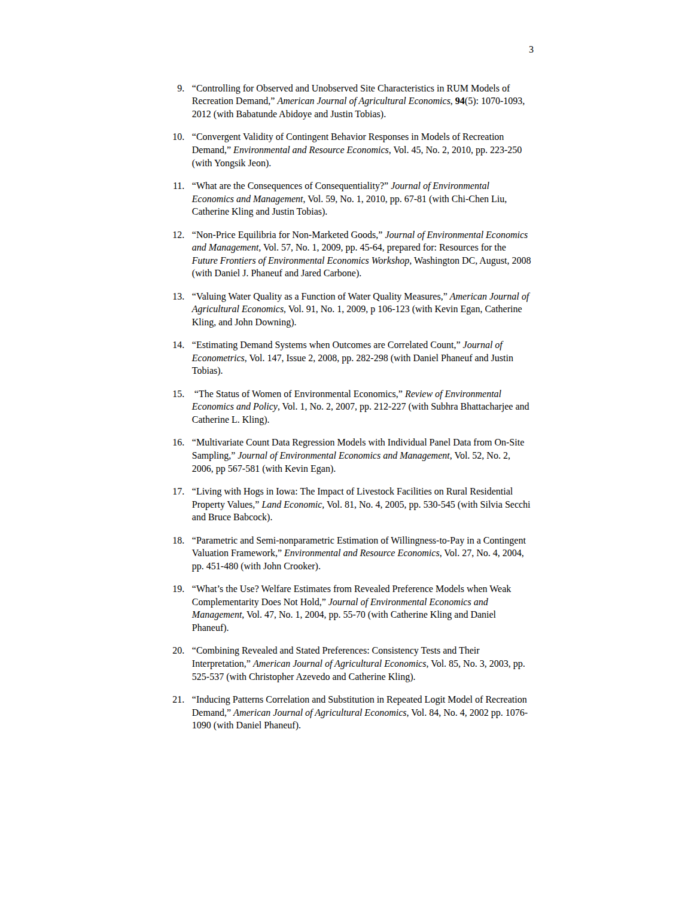3
9. “Controlling for Observed and Unobserved Site Characteristics in RUM Models of Recreation Demand,” American Journal of Agricultural Economics, 94(5): 1070-1093, 2012 (with Babatunde Abidoye and Justin Tobias).
10. “Convergent Validity of Contingent Behavior Responses in Models of Recreation Demand,” Environmental and Resource Economics, Vol. 45, No. 2, 2010, pp. 223-250 (with Yongsik Jeon).
11. “What are the Consequences of Consequentiality?” Journal of Environmental Economics and Management, Vol. 59, No. 1, 2010, pp. 67-81 (with Chi-Chen Liu, Catherine Kling and Justin Tobias).
12. “Non-Price Equilibria for Non-Marketed Goods,” Journal of Environmental Economics and Management, Vol. 57, No. 1, 2009, pp. 45-64, prepared for: Resources for the Future Frontiers of Environmental Economics Workshop, Washington DC, August, 2008 (with Daniel J. Phaneuf and Jared Carbone).
13. “Valuing Water Quality as a Function of Water Quality Measures,” American Journal of Agricultural Economics, Vol. 91, No. 1, 2009, p 106-123 (with Kevin Egan, Catherine Kling, and John Downing).
14. “Estimating Demand Systems when Outcomes are Correlated Count,” Journal of Econometrics, Vol. 147, Issue 2, 2008, pp. 282-298 (with Daniel Phaneuf and Justin Tobias).
15. “The Status of Women of Environmental Economics,” Review of Environmental Economics and Policy, Vol. 1, No. 2, 2007, pp. 212-227 (with Subhra Bhattacharjee and Catherine L. Kling).
16. “Multivariate Count Data Regression Models with Individual Panel Data from On-Site Sampling,” Journal of Environmental Economics and Management, Vol. 52, No. 2, 2006, pp 567-581 (with Kevin Egan).
17. “Living with Hogs in Iowa: The Impact of Livestock Facilities on Rural Residential Property Values,” Land Economic, Vol. 81, No. 4, 2005, pp. 530-545 (with Silvia Secchi and Bruce Babcock).
18. “Parametric and Semi-nonparametric Estimation of Willingness-to-Pay in a Contingent Valuation Framework,” Environmental and Resource Economics, Vol. 27, No. 4, 2004, pp. 451-480 (with John Crooker).
19. “What’s the Use? Welfare Estimates from Revealed Preference Models when Weak Complementarity Does Not Hold,” Journal of Environmental Economics and Management, Vol. 47, No. 1, 2004, pp. 55-70 (with Catherine Kling and Daniel Phaneuf).
20. “Combining Revealed and Stated Preferences: Consistency Tests and Their Interpretation,” American Journal of Agricultural Economics, Vol. 85, No. 3, 2003, pp. 525-537 (with Christopher Azevedo and Catherine Kling).
21. “Inducing Patterns Correlation and Substitution in Repeated Logit Model of Recreation Demand,” American Journal of Agricultural Economics, Vol. 84, No. 4, 2002 pp. 1076-1090 (with Daniel Phaneuf).